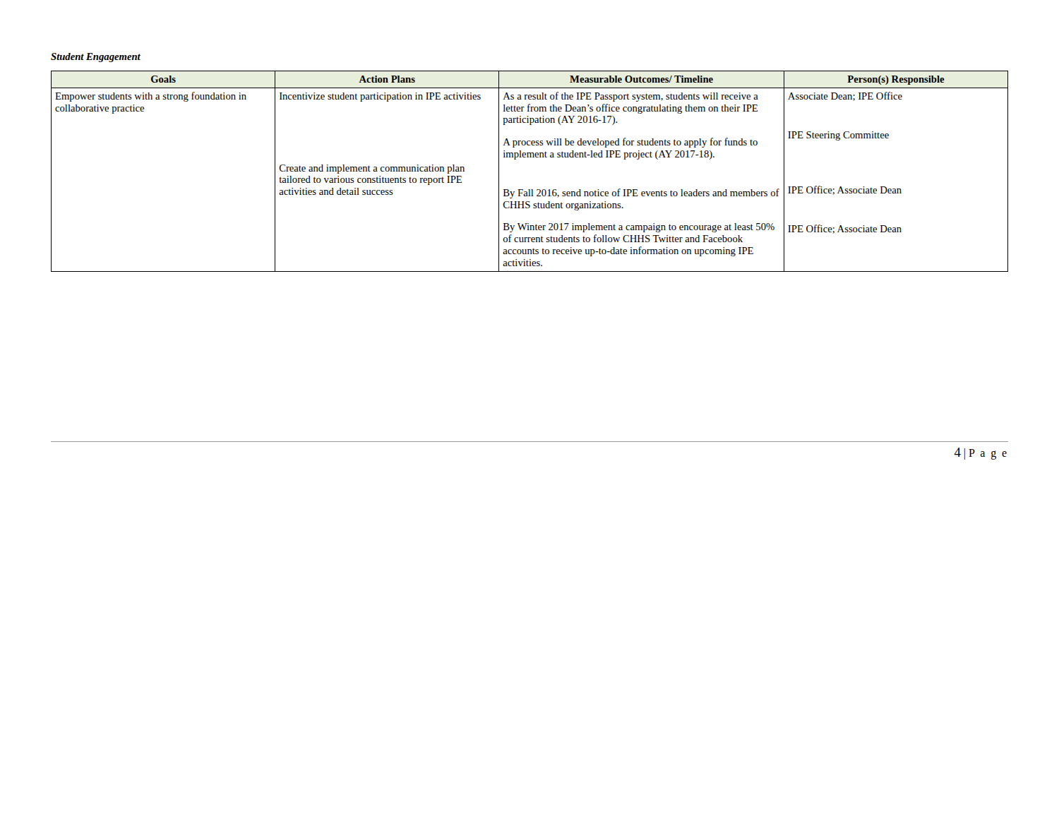Student Engagement
| Goals | Action Plans | Measurable Outcomes/ Timeline | Person(s) Responsible |
| --- | --- | --- | --- |
| Empower students with a strong foundation in collaborative practice | Incentivize student participation in IPE activities Create and implement a communication plan tailored to various constituents to report IPE activities and detail success | As a result of the IPE Passport system, students will receive a letter from the Dean’s office congratulating them on their IPE participation (AY 2016-17). A process will be developed for students to apply for funds to implement a student-led IPE project (AY 2017-18). By Fall 2016, send notice of IPE events to leaders and members of CHHS student organizations. By Winter 2017 implement a campaign to encourage at least 50% of current students to follow CHHS Twitter and Facebook accounts to receive up-to-date information on upcoming IPE activities. | Associate Dean; IPE Office IPE Steering Committee IPE Office; Associate Dean IPE Office; Associate Dean |
4 | P a g e